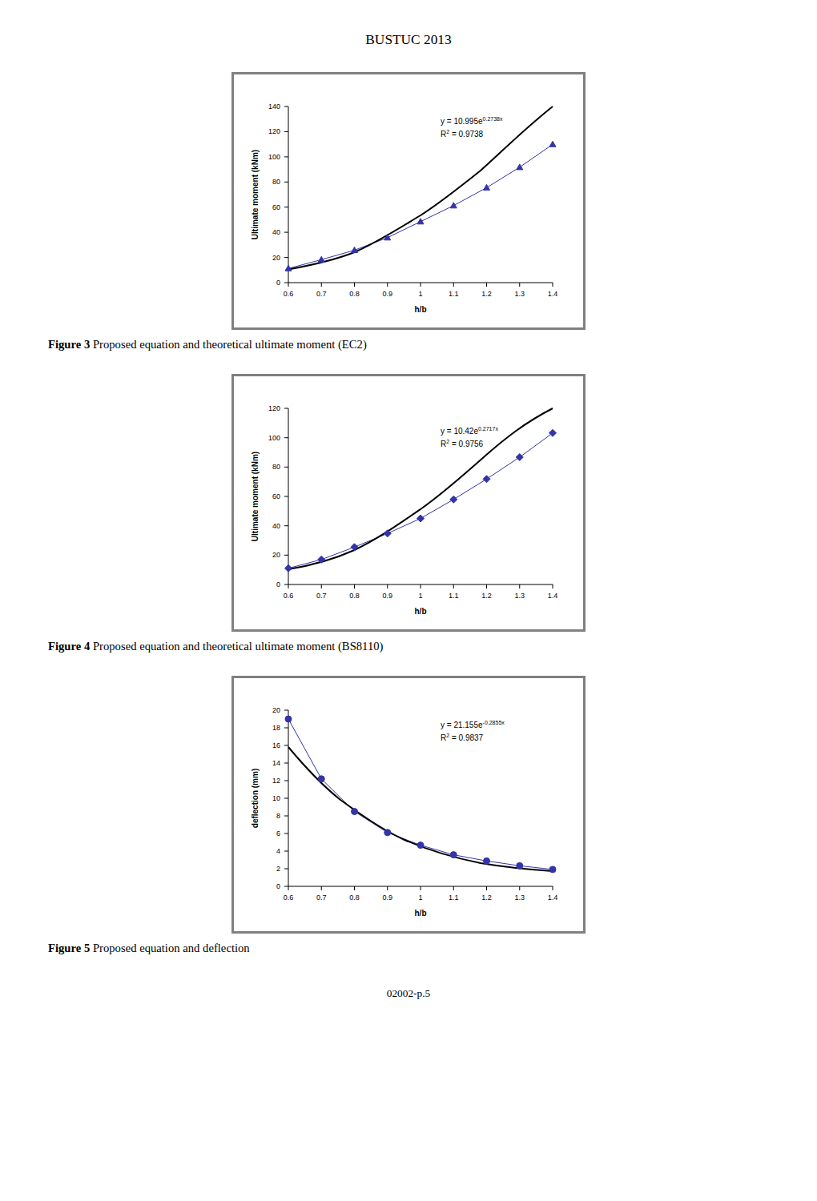BUSTUC 2013
0 20 40 60 80 100 120 140 0.6 0.7 0.8 0.9 1 1.1 1.2 1.3 1.4 h/b Ultimate moment (kNm) y = 10.995e0.2738x R2 = 0.9738
Figure 3 Proposed equation and theoretical ultimate moment (EC2)
0 20 40 60 80 100 120 0.6 0.7 0.8 0.9 1 1.1 1.2 1.3 1.4 h/b Ultimate moment (kNm) y = 10.42e0.2717x R2 = 0.9756
Figure 4 Proposed equation and theoretical ultimate moment (BS8110)
0 2 4 6 8 10 12 14 16 18 20 0.6 0.7 0.8 0.9 1 1.1 1.2 1.3 1.4 h/b deflection (mm) y = 21.155e-0.2855x R2 = 0.9837
Figure 5 Proposed equation and deflection
02002-p.5